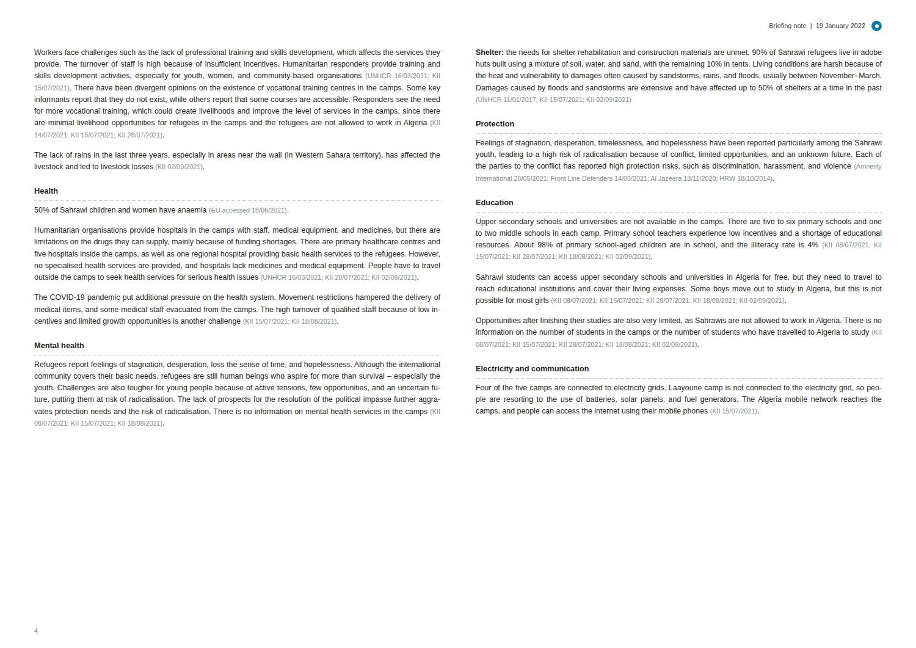Briefing note | 19 January 2022
Workers face challenges such as the lack of professional training and skills development, which affects the services they provide. The turnover of staff is high because of insufficient incentives. Humanitarian responders provide training and skills development activities, especially for youth, women, and community-based organisations (UNHCR 16/03/2021; KII 15/07/2021). There have been divergent opinions on the existence of vocational training centres in the camps. Some key informants report that they do not exist, while others report that some courses are accessible. Responders see the need for more vocational training, which could create livelihoods and improve the level of services in the camps, since there are minimal livelihood opportunities for refugees in the camps and the refugees are not allowed to work in Algeria (KII 14/07/2021; KII 15/07/2021; KII 28/07/2021).
The lack of rains in the last three years, especially in areas near the wall (in Western Sahara territory), has affected the livestock and led to livestock losses (KII 02/09/2021).
Health
50% of Sahrawi children and women have anaemia (EU accessed 18/06/2021).
Humanitarian organisations provide hospitals in the camps with staff, medical equipment, and medicines, but there are limitations on the drugs they can supply, mainly because of funding shortages. There are primary healthcare centres and five hospitals inside the camps, as well as one regional hospital providing basic health services to the refugees. However, no specialised health services are provided, and hospitals lack medicines and medical equipment. People have to travel outside the camps to seek health services for serious health issues (UNHCR 16/03/2021; KII 28/07/2021; KII 02/09/2021).
The COVID-19 pandemic put additional pressure on the health system. Movement restrictions hampered the delivery of medical items, and some medical staff evacuated from the camps. The high turnover of qualified staff because of low incentives and limited growth opportunities is another challenge (KII 15/07/2021; KII 18/08/2021).
Mental health
Refugees report feelings of stagnation, desperation, loss the sense of time, and hopelessness. Although the international community covers their basic needs, refugees are still human beings who aspire for more than survival – especially the youth. Challenges are also tougher for young people because of active tensions, few opportunities, and an uncertain future, putting them at risk of radicalisation. The lack of prospects for the resolution of the political impasse further aggravates protection needs and the risk of radicalisation. There is no information on mental health services in the camps (KII 08/07/2021; KII 15/07/2021; KII 18/08/2021).
Shelter: the needs for shelter rehabilitation and construction materials are unmet. 90% of Sahrawi refugees live in adobe huts built using a mixture of soil, water, and sand, with the remaining 10% in tents. Living conditions are harsh because of the heat and vulnerability to damages often caused by sandstorms, rains, and floods, usually between November–March. Damages caused by floods and sandstorms are extensive and have affected up to 50% of shelters at a time in the past (UNHCR 11/01/2017; KII 15/07/2021; KII 02/09/2021)
Protection
Feelings of stagnation, desperation, timelessness, and hopelessness have been reported particularly among the Sahrawi youth, leading to a high risk of radicalisation because of conflict, limited opportunities, and an unknown future. Each of the parties to the conflict has reported high protection risks, such as discrimination, harassment, and violence (Amnesty International 26/05/2021; Front Line Defenders 14/05/2021; Al Jazeera 13/11/2020; HRW 18/10/2014).
Education
Upper secondary schools and universities are not available in the camps. There are five to six primary schools and one to two middle schools in each camp. Primary school teachers experience low incentives and a shortage of educational resources. About 98% of primary school-aged children are in school, and the illiteracy rate is 4% (KII 08/07/2021; KII 15/07/2021; KII 28/07/2021; KII 18/08/2021; KII 02/09/2021).
Sahrawi students can access upper secondary schools and universities in Algeria for free, but they need to travel to reach educational institutions and cover their living expenses. Some boys move out to study in Algeria, but this is not possible for most girls (KII 08/07/2021; KII 15/07/2021; KII 28/07/2021; KII 18/08/2021; KII 02/09/2021).
Opportunities after finishing their studies are also very limited, as Sahrawis are not allowed to work in Algeria. There is no information on the number of students in the camps or the number of students who have travelled to Algeria to study (KII 08/07/2021; KII 15/07/2021; KII 28/07/2021; KII 18/08/2021; KII 02/09/2021).
Electricity and communication
Four of the five camps are connected to electricity grids. Laayoune camp is not connected to the electricity grid, so people are resorting to the use of batteries, solar panels, and fuel generators. The Algeria mobile network reaches the camps, and people can access the internet using their mobile phones (KII 15/07/2021).
4